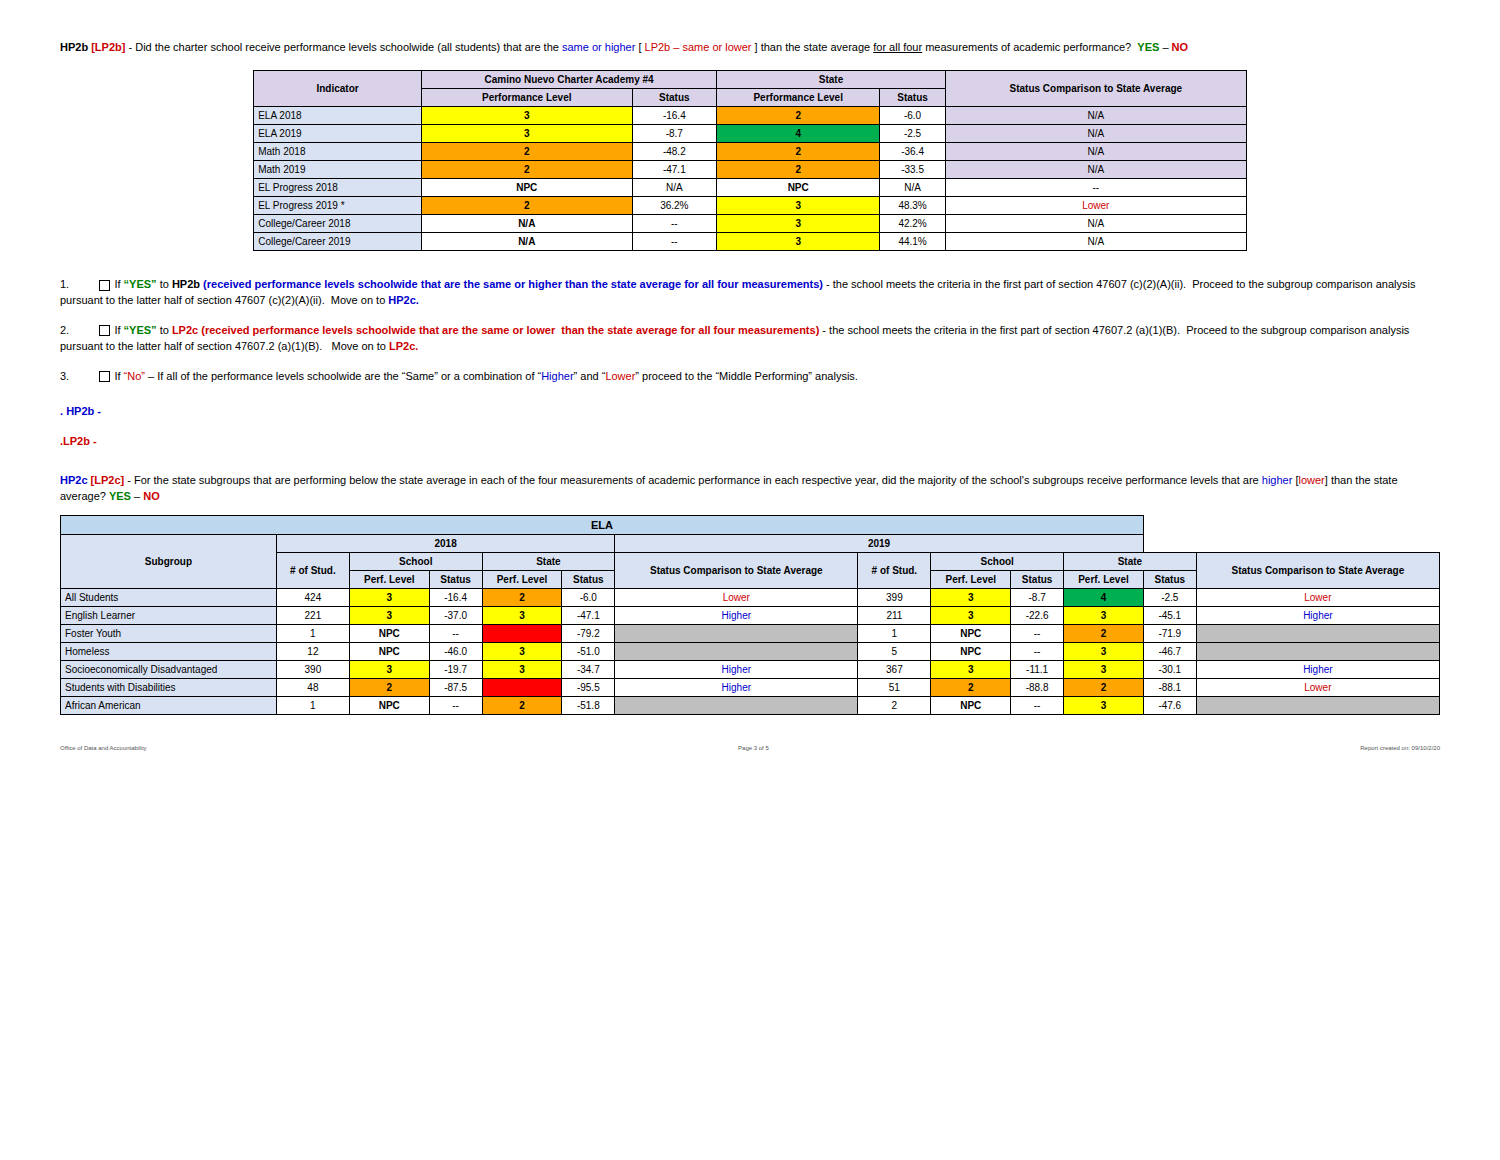HP2b [LP2b] - Did the charter school receive performance levels schoolwide (all students) that are the same or higher [ LP2b – same or lower ] than the state average for all four measurements of academic performance? YES – NO
| Indicator | Camino Nuevo Charter Academy #4 | State | Status Comparison to State Average |
| --- | --- | --- | --- |
| Performance Level | Status | Performance Level | Status |
| ELA 2018 | 3 | -16.4 | 2 | -6.0 | N/A |
| ELA 2019 | 3 | -8.7 | 4 | -2.5 | N/A |
| Math 2018 | 2 | -48.2 | 2 | -36.4 | N/A |
| Math 2019 | 2 | -47.1 | 2 | -33.5 | N/A |
| EL Progress 2018 | NPC | N/A | NPC | N/A | -- |
| EL Progress 2019 * | 2 | 36.2% | 3 | 48.3% | Lower |
| College/Career 2018 | N/A | -- | 3 | 42.2% | N/A |
| College/Career 2019 | N/A | -- | 3 | 44.1% | N/A |
1. If “YES” to HP2b (received performance levels schoolwide that are the same or higher than the state average for all four measurements) - the school meets the criteria in the first part of section 47607 (c)(2)(A)(ii). Proceed to the subgroup comparison analysis pursuant to the latter half of section 47607 (c)(2)(A)(ii). Move on to HP2c.
2. If “YES” to LP2c (received performance levels schoolwide that are the same or lower than the state average for all four measurements) - the school meets the criteria in the first part of section 47607.2 (a)(1)(B). Proceed to the subgroup comparison analysis pursuant to the latter half of section 47607.2 (a)(1)(B). Move on to LP2c.
3. If “No” – If all of the performance levels schoolwide are the “Same” or a combination of “Higher” and “Lower” proceed to the “Middle Performing” analysis.
. HP2b -
.LP2b -
HP2c [LP2c] - For the state subgroups that are performing below the state average in each of the four measurements of academic performance in each respective year, did the majority of the school's subgroups receive performance levels that are higher [lower] than the state average? YES – NO
| ELA |
| --- |
| Subgroup | 2018 | 2019 |
| # of Stud. | School | State | Status Comparison to State Average | # of Stud. | School | State | Status Comparison to State Average |
| Perf. Level | Status | Perf. Level | Status | Perf. Level | Status | Perf. Level | Status |
| All Students | 424 | 3 | -16.4 | 2 | -6.0 | Lower | 399 | 3 | -8.7 | 4 | -2.5 | Lower |
| English Learner | 221 | 3 | -37.0 | 3 | -47.1 | Higher | 211 | 3 | -22.6 | 3 | -45.1 | Higher |
| Foster Youth | 1 | NPC | -- | 1 | -79.2 | | 1 | NPC | -- | 2 | -71.9 | |
| Homeless | 12 | NPC | -46.0 | 3 | -51.0 | | 5 | NPC | -- | 3 | -46.7 | |
| Socioeconomically Disadvantaged | 390 | 3 | -19.7 | 3 | -34.7 | Higher | 367 | 3 | -11.1 | 3 | -30.1 | Higher |
| Students with Disabilities | 48 | 2 | -87.5 | 1 | -95.5 | Higher | 51 | 2 | -88.8 | 2 | -88.1 | Lower |
| African American | 1 | NPC | -- | 2 | -51.8 | | 2 | NPC | -- | 3 | -47.6 | |
Office of Data and Accountability Page 3 of 5 Report created on: 09/10/2/20